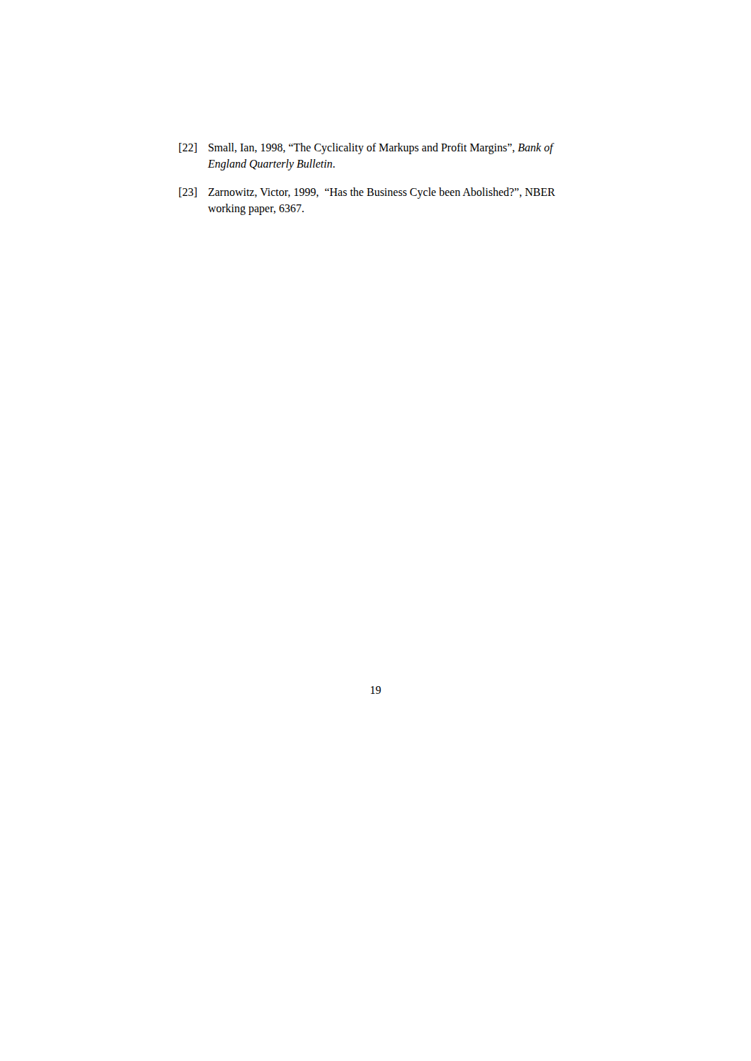[22] Small, Ian, 1998, “The Cyclicality of Markups and Profit Margins”, Bank of England Quarterly Bulletin.
[23] Zarnowitz, Victor, 1999, “Has the Business Cycle been Abolished?”, NBER working paper, 6367.
19